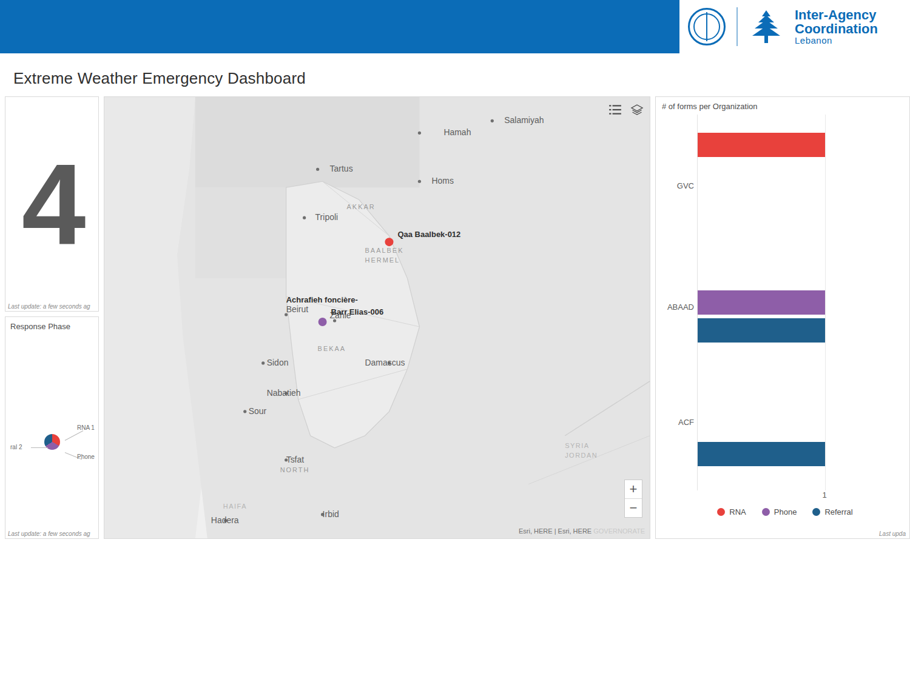Inter-Agency
Coordination
Lebanon
Extreme Weather Emergency Dashboard
4
Last update: a few seconds ag
Response Phase
RNA 1
Phone
ral 2
Last update: a few seconds ag
Hamah Salamiyah Tartus Homs Tripoli Beirut Zahle Sidon Nabatieh Sour Tsfat Irbid Hadera Damascus AKKAR BAALBEK HERMEL BEKAA NORTH SYRIA JORDAN HAIFA Qaa Baalbek-012 Achrafieh foncière- Barr Elias-006
+
−
Esri, HERE | Esri, HERE GOVERNORATE
# of forms per Organization
GVC
ABAAD
ACF
1
RNA
Phone
Referral
Last upda